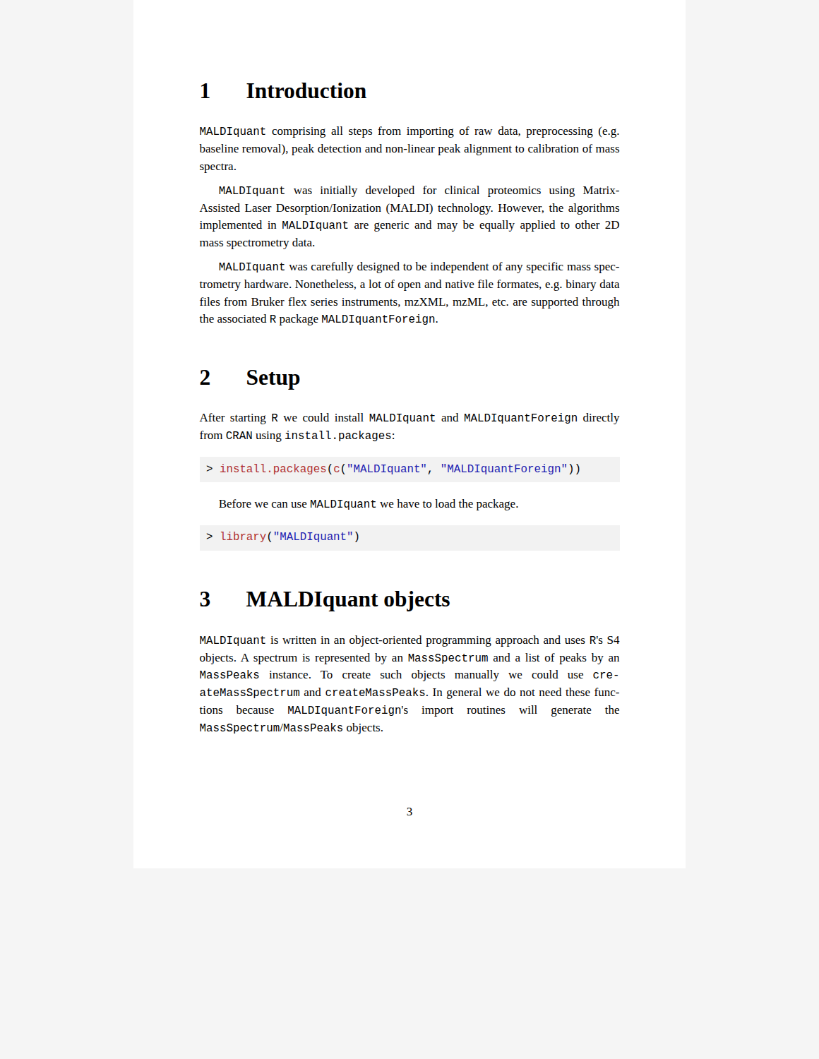1 Introduction
MALDIquant comprising all steps from importing of raw data, preprocessing (e.g. baseline removal), peak detection and non-linear peak alignment to calibration of mass spectra.
MALDIquant was initially developed for clinical proteomics using Matrix-Assisted Laser Desorption/Ionization (MALDI) technology. However, the algorithms implemented in MALDIquant are generic and may be equally applied to other 2D mass spectrometry data.
MALDIquant was carefully designed to be independent of any specific mass spectrometry hardware. Nonetheless, a lot of open and native file formates, e.g. binary data files from Bruker flex series instruments, mzXML, mzML, etc. are supported through the associated R package MALDIquantForeign.
2 Setup
After starting R we could install MALDIquant and MALDIquantForeign directly from CRAN using install.packages:
> install.packages(c("MALDIquant", "MALDIquantForeign"))
Before we can use MALDIquant we have to load the package.
> library("MALDIquant")
3 MALDIquant objects
MALDIquant is written in an object-oriented programming approach and uses R's S4 objects. A spectrum is represented by an MassSpectrum and a list of peaks by an MassPeaks instance. To create such objects manually we could use createMassSpectrum and createMassPeaks. In general we do not need these functions because MALDIquantForeign's import routines will generate the MassSpectrum/MassPeaks objects.
3